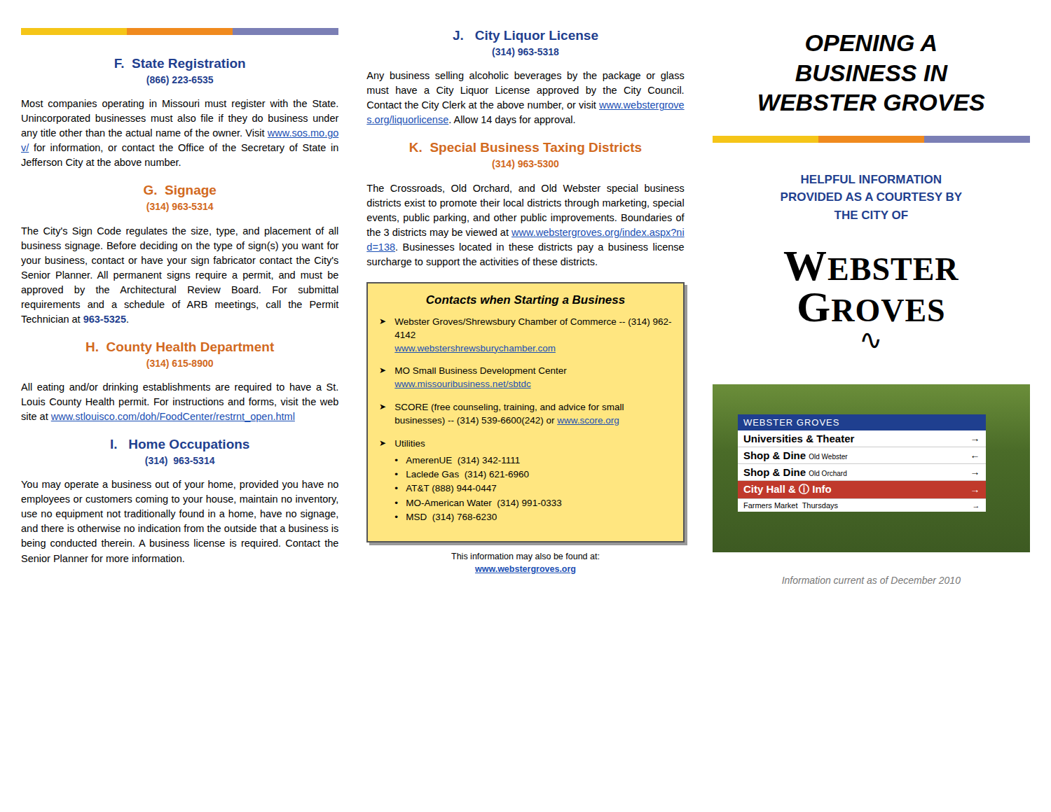F. State Registration
(866) 223-6535
Most companies operating in Missouri must register with the State. Unincorporated businesses must also file if they do business under any title other than the actual name of the owner. Visit www.sos.mo.gov/ for information, or contact the Office of the Secretary of State in Jefferson City at the above number.
G. Signage
(314) 963-5314
The City's Sign Code regulates the size, type, and placement of all business signage. Before deciding on the type of sign(s) you want for your business, contact or have your sign fabricator contact the City's Senior Planner. All permanent signs require a permit, and must be approved by the Architectural Review Board. For submittal requirements and a schedule of ARB meetings, call the Permit Technician at 963-5325.
H. County Health Department
(314) 615-8900
All eating and/or drinking establishments are required to have a St. Louis County Health permit. For instructions and forms, visit the web site at www.stlouisco.com/doh/FoodCenter/restrnt_open.html
I. Home Occupations
(314) 963-5314
You may operate a business out of your home, provided you have no employees or customers coming to your house, maintain no inventory, use no equipment not traditionally found in a home, have no signage, and there is otherwise no indication from the outside that a business is being conducted therein. A business license is required. Contact the Senior Planner for more information.
J. City Liquor License
(314) 963-5318
Any business selling alcoholic beverages by the package or glass must have a City Liquor License approved by the City Council. Contact the City Clerk at the above number, or visit www.webstergroves.org/liquorlicense. Allow 14 days for approval.
K. Special Business Taxing Districts
(314) 963-5300
The Crossroads, Old Orchard, and Old Webster special business districts exist to promote their local districts through marketing, special events, public parking, and other public improvements. Boundaries of the 3 districts may be viewed at www.webstergroves.org/index.aspx?nid=138. Businesses located in these districts pay a business license surcharge to support the activities of these districts.
Contacts when Starting a Business
Webster Groves/Shrewsbury Chamber of Commerce -- (314) 962-4142
www.webstershrewsburychamber.com
MO Small Business Development Center
www.missouribusiness.net/sbtdc
SCORE (free counseling, training, and advice for small businesses) -- (314) 539-6600(242) or www.score.org
Utilities
AmerenUE (314) 342-1111
Laclede Gas (314) 621-6960
AT&T (888) 944-0447
MO-American Water (314) 991-0333
MSD (314) 768-6230
This information may also be found at:
www.webstergroves.org
OPENING A
BUSINESS IN
WEBSTER GROVES
HELPFUL INFORMATION
PROVIDED AS A COURTESY BY
THE CITY OF
WEBSTER
GROVES
∿
WEBSTER GROVES
Universities & Theater→
Shop & Dine Old Webster←
Shop & Dine Old Orchard→
City Hall & ⓘ Info→
Farmers Market Thursdays→
Information current as of December 2010